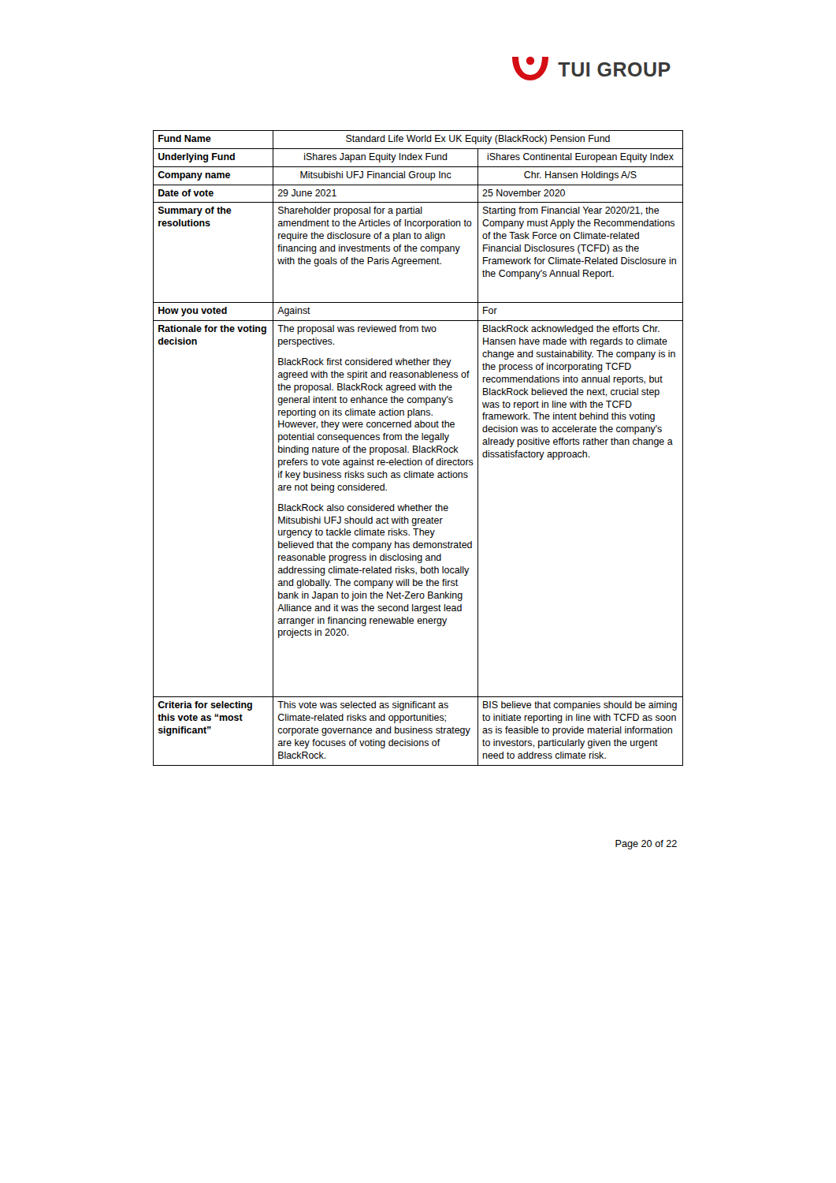TUI GROUP
| Fund Name | Standard Life World Ex UK Equity (BlackRock) Pension Fund |
| Underlying Fund | iShares Japan Equity Index Fund | iShares Continental European Equity Index |
| Company name | Mitsubishi UFJ Financial Group Inc | Chr. Hansen Holdings A/S |
| Date of vote | 29 June 2021 | 25 November 2020 |
| Summary of the resolutions | Shareholder proposal for a partial amendment to the Articles of Incorporation to require the disclosure of a plan to align financing and investments of the company with the goals of the Paris Agreement. | Starting from Financial Year 2020/21, the Company must Apply the Recommendations of the Task Force on Climate-related Financial Disclosures (TCFD) as the Framework for Climate-Related Disclosure in the Company's Annual Report. |
| How you voted | Against | For |
| Rationale for the voting decision | The proposal was reviewed from two perspectives. BlackRock first considered whether they agreed with the spirit and reasonableness of the proposal. BlackRock agreed with the general intent to enhance the company's reporting on its climate action plans. However, they were concerned about the potential consequences from the legally binding nature of the proposal. BlackRock prefers to vote against re-election of directors if key business risks such as climate actions are not being considered. BlackRock also considered whether the Mitsubishi UFJ should act with greater urgency to tackle climate risks. They believed that the company has demonstrated reasonable progress in disclosing and addressing climate-related risks, both locally and globally. The company will be the first bank in Japan to join the Net-Zero Banking Alliance and it was the second largest lead arranger in financing renewable energy projects in 2020. | BlackRock acknowledged the efforts Chr. Hansen have made with regards to climate change and sustainability. The company is in the process of incorporating TCFD recommendations into annual reports, but BlackRock believed the next, crucial step was to report in line with the TCFD framework. The intent behind this voting decision was to accelerate the company's already positive efforts rather than change a dissatisfactory approach. |
| Criteria for selecting this vote as “most significant” | This vote was selected as significant as Climate-related risks and opportunities; corporate governance and business strategy are key focuses of voting decisions of BlackRock. | BIS believe that companies should be aiming to initiate reporting in line with TCFD as soon as is feasible to provide material information to investors, particularly given the urgent need to address climate risk. |
Page 20 of 22